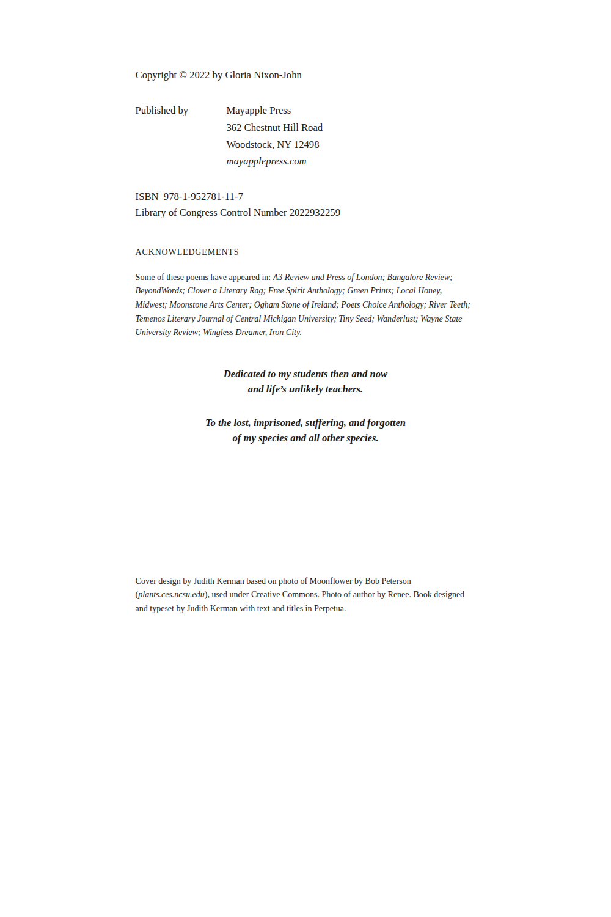Copyright © 2022 by Gloria Nixon-John
Published by
Mayapple Press
362 Chestnut Hill Road
Woodstock, NY 12498
mayapplepress.com
ISBN 978-1-952781-11-7
Library of Congress Control Number 2022932259
ACKNOWLEDGEMENTS
Some of these poems have appeared in: A3 Review and Press of London; Bangalore Review; BeyondWords; Clover a Literary Rag; Free Spirit Anthology; Green Prints; Local Honey, Midwest; Moonstone Arts Center; Ogham Stone of Ireland; Poets Choice Anthology; River Teeth; Temenos Literary Journal of Central Michigan University; Tiny Seed; Wanderlust; Wayne State University Review; Wingless Dreamer, Iron City.
Dedicated to my students then and now
and life’s unlikely teachers.
To the lost, imprisoned, suffering, and forgotten
of my species and all other species.
Cover design by Judith Kerman based on photo of Moonflower by Bob Peterson (plants.ces.ncsu.edu), used under Creative Commons. Photo of author by Renee. Book designed and typeset by Judith Kerman with text and titles in Perpetua.